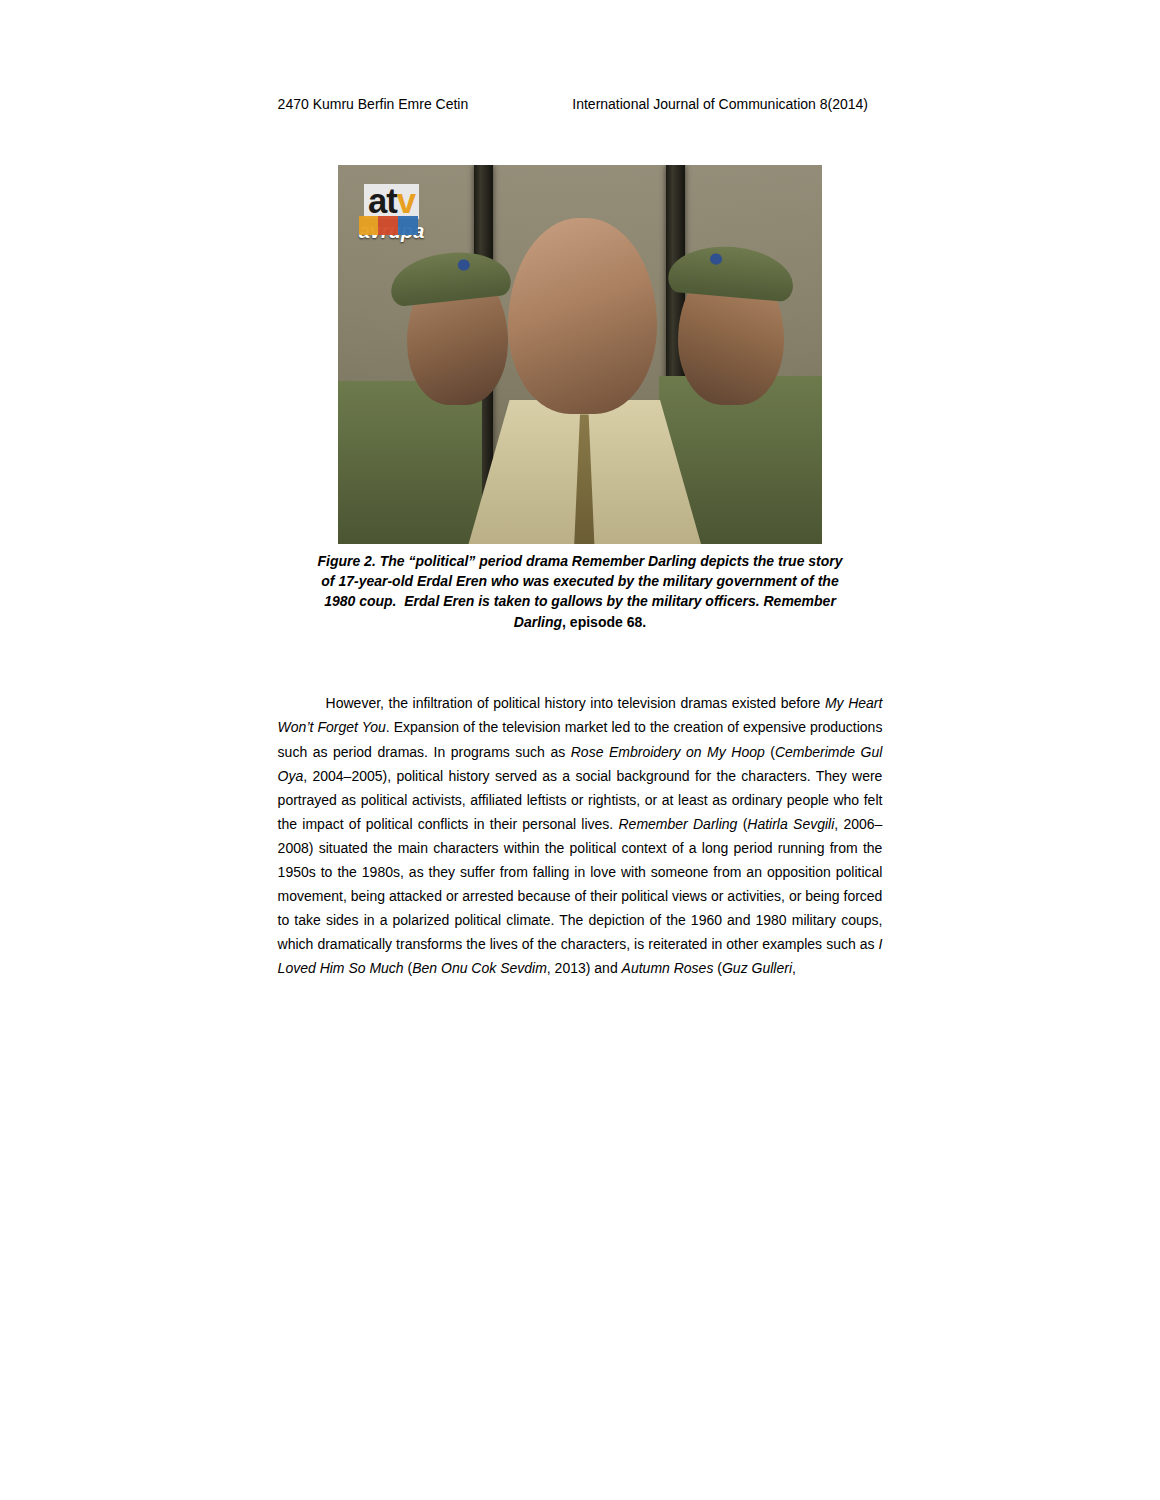2470 Kumru Berfin Emre Cetin
International Journal of Communication 8(2014)
atv avrupa
Figure 2. The “political” period drama Remember Darling depicts the true story of 17-year-old Erdal Eren who was executed by the military government of the 1980 coup. Erdal Eren is taken to gallows by the military officers. Remember Darling, episode 68.
However, the infiltration of political history into television dramas existed before My Heart Won’t Forget You. Expansion of the television market led to the creation of expensive productions such as period dramas. In programs such as Rose Embroidery on My Hoop (Cemberimde Gul Oya, 2004–2005), political history served as a social background for the characters. They were portrayed as political activists, affiliated leftists or rightists, or at least as ordinary people who felt the impact of political conflicts in their personal lives. Remember Darling (Hatirla Sevgili, 2006–2008) situated the main characters within the political context of a long period running from the 1950s to the 1980s, as they suffer from falling in love with someone from an opposition political movement, being attacked or arrested because of their political views or activities, or being forced to take sides in a polarized political climate. The depiction of the 1960 and 1980 military coups, which dramatically transforms the lives of the characters, is reiterated in other examples such as I Loved Him So Much (Ben Onu Cok Sevdim, 2013) and Autumn Roses (Guz Gulleri,